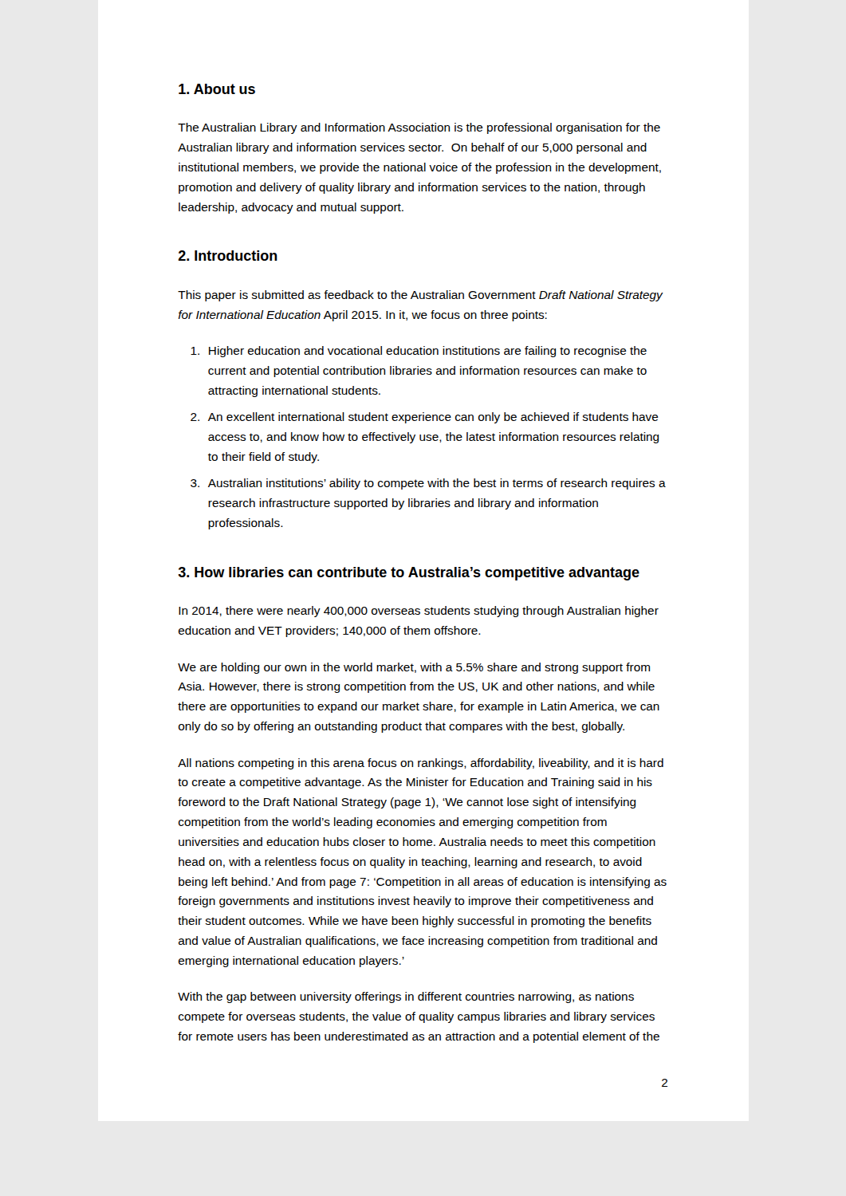1. About us
The Australian Library and Information Association is the professional organisation for the Australian library and information services sector. On behalf of our 5,000 personal and institutional members, we provide the national voice of the profession in the development, promotion and delivery of quality library and information services to the nation, through leadership, advocacy and mutual support.
2. Introduction
This paper is submitted as feedback to the Australian Government Draft National Strategy for International Education April 2015. In it, we focus on three points:
Higher education and vocational education institutions are failing to recognise the current and potential contribution libraries and information resources can make to attracting international students.
An excellent international student experience can only be achieved if students have access to, and know how to effectively use, the latest information resources relating to their field of study.
Australian institutions’ ability to compete with the best in terms of research requires a research infrastructure supported by libraries and library and information professionals.
3. How libraries can contribute to Australia’s competitive advantage
In 2014, there were nearly 400,000 overseas students studying through Australian higher education and VET providers; 140,000 of them offshore.
We are holding our own in the world market, with a 5.5% share and strong support from Asia. However, there is strong competition from the US, UK and other nations, and while there are opportunities to expand our market share, for example in Latin America, we can only do so by offering an outstanding product that compares with the best, globally.
All nations competing in this arena focus on rankings, affordability, liveability, and it is hard to create a competitive advantage. As the Minister for Education and Training said in his foreword to the Draft National Strategy (page 1), ‘We cannot lose sight of intensifying competition from the world’s leading economies and emerging competition from universities and education hubs closer to home. Australia needs to meet this competition head on, with a relentless focus on quality in teaching, learning and research, to avoid being left behind.’ And from page 7: ‘Competition in all areas of education is intensifying as foreign governments and institutions invest heavily to improve their competitiveness and their student outcomes. While we have been highly successful in promoting the benefits and value of Australian qualifications, we face increasing competition from traditional and emerging international education players.’
With the gap between university offerings in different countries narrowing, as nations compete for overseas students, the value of quality campus libraries and library services for remote users has been underestimated as an attraction and a potential element of the
2